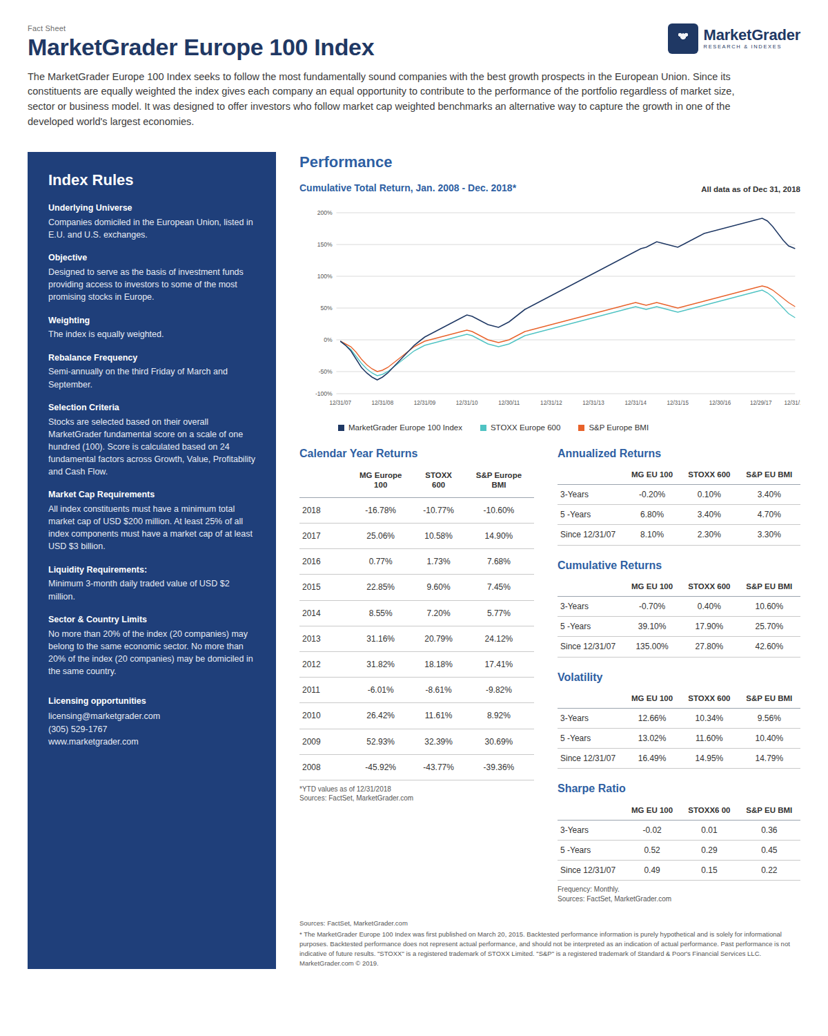Fact Sheet
MarketGrader Europe 100 Index
The MarketGrader Europe 100 Index seeks to follow the most fundamentally sound companies with the best growth prospects in the European Union. Since its constituents are equally weighted the index gives each company an equal opportunity to contribute to the performance of the portfolio regardless of market size, sector or business model. It was designed to offer investors who follow market cap weighted benchmarks an alternative way to capture the growth in one of the developed world's largest economies.
MarketGrader RESEARCH & INDEXES
Index Rules
Underlying Universe
Companies domiciled in the European Union, listed in E.U. and U.S. exchanges.
Objective
Designed to serve as the basis of investment funds providing access to investors to some of the most promising stocks in Europe.
Weighting
The index is equally weighted.
Rebalance Frequency
Semi-annually on the third Friday of March and September.
Selection Criteria
Stocks are selected based on their overall MarketGrader fundamental score on a scale of one hundred (100). Score is calculated based on 24 fundamental factors across Growth, Value, Profitability and Cash Flow.
Market Cap Requirements
All index constituents must have a minimum total market cap of USD $200 million. At least 25% of all index components must have a market cap of at least USD $3 billion.
Liquidity Requirements:
Minimum 3-month daily traded value of USD $2 million.
Sector & Country Limits
No more than 20% of the index (20 companies) may belong to the same economic sector. No more than 20% of the index (20 companies) may be domiciled in the same country.
Licensing opportunities
licensing@marketgrader.com
(305) 529-1767
www.marketgrader.com
Performance
Cumulative Total Return, Jan. 2008 - Dec. 2018*
All data as of Dec 31, 2018
200% 150% 100% 50% 0% -50% -100% 12/31/07 12/31/08 12/31/09 12/31/10 12/30/11 12/31/12 12/31/13 12/31/14 12/31/15 12/30/16 12/29/17 12/31/18
MarketGrader Europe 100 Index STOXX Europe 600 S&P Europe BMI
Calendar Year Returns
| | MG Europe 100 | STOXX 600 | S&P Europe BMI |
| --- | --- | --- | --- |
| 2018 | -16.78% | -10.77% | -10.60% |
| 2017 | 25.06% | 10.58% | 14.90% |
| 2016 | 0.77% | 1.73% | 7.68% |
| 2015 | 22.85% | 9.60% | 7.45% |
| 2014 | 8.55% | 7.20% | 5.77% |
| 2013 | 31.16% | 20.79% | 24.12% |
| 2012 | 31.82% | 18.18% | 17.41% |
| 2011 | -6.01% | -8.61% | -9.82% |
| 2010 | 26.42% | 11.61% | 8.92% |
| 2009 | 52.93% | 32.39% | 30.69% |
| 2008 | -45.92% | -43.77% | -39.36% |
*YTD values as of 12/31/2018
Sources: FactSet, MarketGrader.com
Annualized Returns
| | MG EU 100 | STOXX 600 | S&P EU BMI |
| --- | --- | --- | --- |
| 3-Years | -0.20% | 0.10% | 3.40% |
| 5 -Years | 6.80% | 3.40% | 4.70% |
| Since 12/31/07 | 8.10% | 2.30% | 3.30% |
Cumulative Returns
| | MG EU 100 | STOXX 600 | S&P EU BMI |
| --- | --- | --- | --- |
| 3-Years | -0.70% | 0.40% | 10.60% |
| 5 -Years | 39.10% | 17.90% | 25.70% |
| Since 12/31/07 | 135.00% | 27.80% | 42.60% |
Volatility
| | MG EU 100 | STOXX 600 | S&P EU BMI |
| --- | --- | --- | --- |
| 3-Years | 12.66% | 10.34% | 9.56% |
| 5 -Years | 13.02% | 11.60% | 10.40% |
| Since 12/31/07 | 16.49% | 14.95% | 14.79% |
Sharpe Ratio
| | MG EU 100 | STOXX6 00 | S&P EU BMI |
| --- | --- | --- | --- |
| 3-Years | -0.02 | 0.01 | 0.36 |
| 5 -Years | 0.52 | 0.29 | 0.45 |
| Since 12/31/07 | 0.49 | 0.15 | 0.22 |
Frequency: Monthly.
Sources: FactSet, MarketGrader.com
Sources: FactSet, MarketGrader.com
* The MarketGrader Europe 100 Index was first published on March 20, 2015. Backtested performance information is purely hypothetical and is solely for informational purposes. Backtested performance does not represent actual performance, and should not be interpreted as an indication of actual performance. Past performance is not indicative of future results. "STOXX" is a registered trademark of STOXX Limited. "S&P" is a registered trademark of Standard & Poor's Financial Services LLC. MarketGrader.com © 2019.